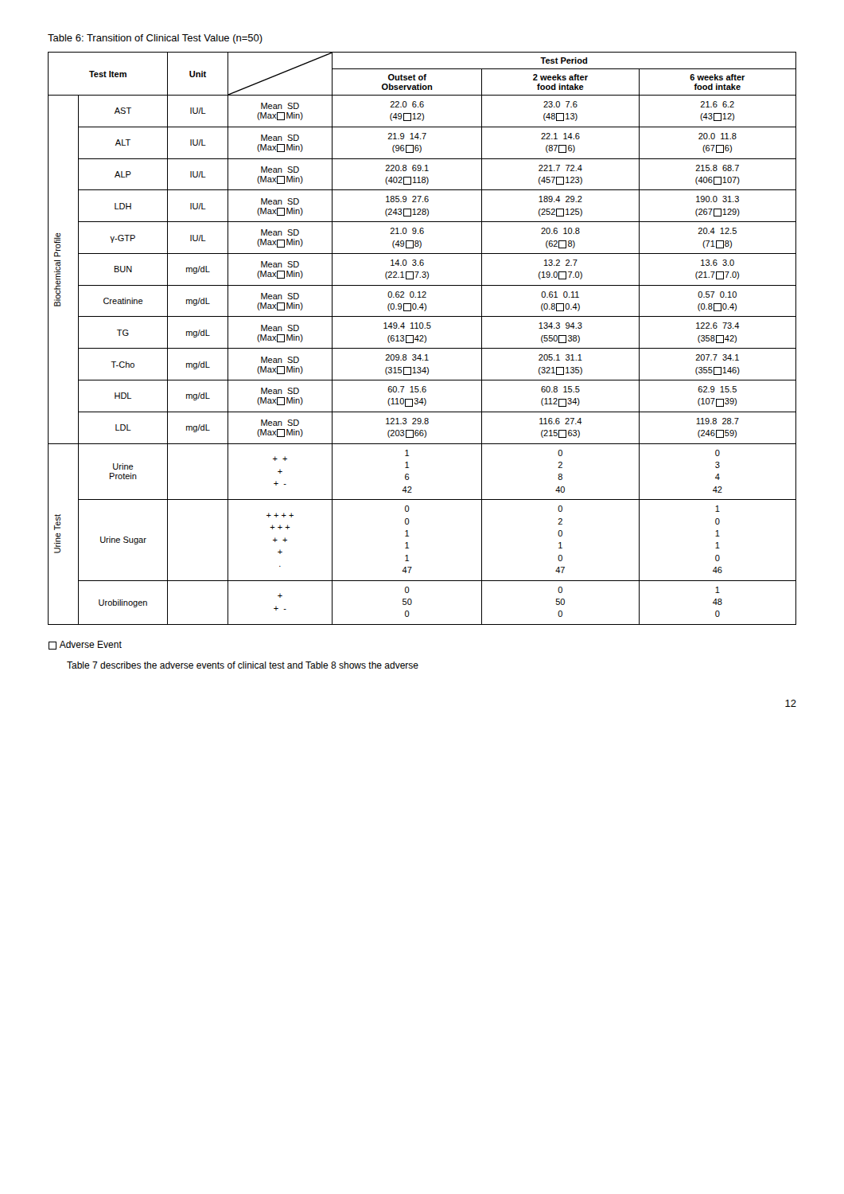Table 6: Transition of Clinical Test Value (n=50)
| Test Item | Unit | | Test Period |
| --- | --- | --- | --- |
| Outset of Observation | 2 weeks after food intake | 6 weeks after food intake |
| Biochemical Profile | AST | IU/L | Mean SD (Max Min) | 22.0 6.6 (49 12) | 23.0 7.6 (48 13) | 21.6 6.2 (43 12) |
| ALT | IU/L | Mean SD (Max Min) | 21.9 14.7 (96 6) | 22.1 14.6 (87 6) | 20.0 11.8 (67 6) |
| ALP | IU/L | Mean SD (Max Min) | 220.8 69.1 (402 118) | 221.7 72.4 (457 123) | 215.8 68.7 (406 107) |
| LDH | IU/L | Mean SD (Max Min) | 185.9 27.6 (243 128) | 189.4 29.2 (252 125) | 190.0 31.3 (267 129) |
| γ-GTP | IU/L | Mean SD (Max Min) | 21.0 9.6 (49 8) | 20.6 10.8 (62 8) | 20.4 12.5 (71 8) |
| BUN | mg/dL | Mean SD (Max Min) | 14.0 3.6 (22.1 7.3) | 13.2 2.7 (19.0 7.0) | 13.6 3.0 (21.7 7.0) |
| Creatinine | mg/dL | Mean SD (Max Min) | 0.62 0.12 (0.9 0.4) | 0.61 0.11 (0.8 0.4) | 0.57 0.10 (0.8 0.4) |
| TG | mg/dL | Mean SD (Max Min) | 149.4 110.5 (613 42) | 134.3 94.3 (550 38) | 122.6 73.4 (358 42) |
| T-Cho | mg/dL | Mean SD (Max Min) | 209.8 34.1 (315 134) | 205.1 31.1 (321 135) | 207.7 34.1 (355 146) |
| HDL | mg/dL | Mean SD (Max Min) | 60.7 15.6 (110 34) | 60.8 15.5 (112 34) | 62.9 15.5 (107 39) |
| LDL | mg/dL | Mean SD (Max Min) | 121.3 29.8 (203 66) | 116.6 27.4 (215 63) | 119.8 28.7 (246 59) |
| Urine Test | Urine Protein | | + + + + - | 1 1 6 42 | 0 2 8 40 | 0 3 4 42 |
| Urine Sugar | | + + + + + + + + + + . | 0 0 1 1 1 47 | 0 2 0 1 0 47 | 1 0 1 1 0 46 |
| Urobilinogen | | + + - | 0 50 0 | 0 50 0 | 1 48 0 |
Adverse Event
Table 7 describes the adverse events of clinical test and Table 8 shows the adverse
12